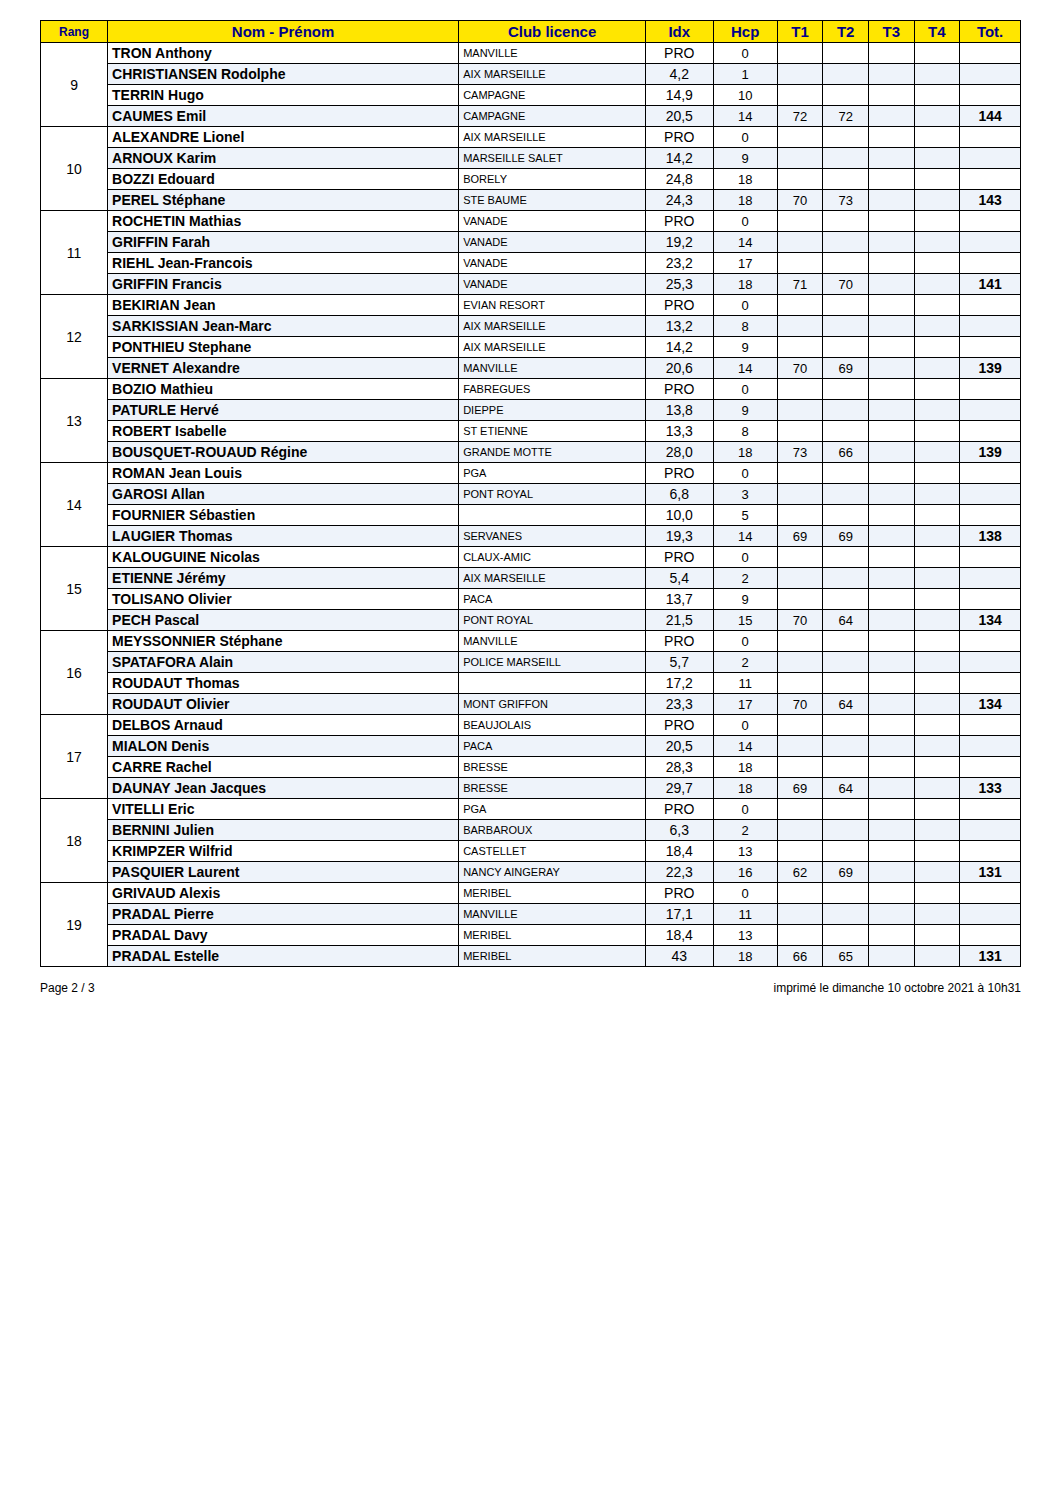| Rang | Nom - Prénom | Club licence | Idx | Hcp | T1 | T2 | T3 | T4 | Tot. |
| --- | --- | --- | --- | --- | --- | --- | --- | --- | --- |
| 9 | TRON Anthony | MANVILLE | PRO | 0 | | | | | |
| CHRISTIANSEN Rodolphe | AIX MARSEILLE | 4,2 | 1 | | | | | |
| TERRIN Hugo | CAMPAGNE | 14,9 | 10 | | | | | |
| CAUMES Emil | CAMPAGNE | 20,5 | 14 | 72 | 72 | | | 144 |
| 10 | ALEXANDRE Lionel | AIX MARSEILLE | PRO | 0 | | | | | |
| ARNOUX Karim | MARSEILLE SALET | 14,2 | 9 | | | | | |
| BOZZI Edouard | BORELY | 24,8 | 18 | | | | | |
| PEREL Stéphane | STE BAUME | 24,3 | 18 | 70 | 73 | | | 143 |
| 11 | ROCHETIN Mathias | VANADE | PRO | 0 | | | | | |
| GRIFFIN Farah | VANADE | 19,2 | 14 | | | | | |
| RIEHL Jean-Francois | VANADE | 23,2 | 17 | | | | | |
| GRIFFIN Francis | VANADE | 25,3 | 18 | 71 | 70 | | | 141 |
| 12 | BEKIRIAN Jean | EVIAN RESORT | PRO | 0 | | | | | |
| SARKISSIAN Jean-Marc | AIX MARSEILLE | 13,2 | 8 | | | | | |
| PONTHIEU Stephane | AIX MARSEILLE | 14,2 | 9 | | | | | |
| VERNET Alexandre | MANVILLE | 20,6 | 14 | 70 | 69 | | | 139 |
| 13 | BOZIO Mathieu | FABREGUES | PRO | 0 | | | | | |
| PATURLE Hervé | DIEPPE | 13,8 | 9 | | | | | |
| ROBERT Isabelle | ST ETIENNE | 13,3 | 8 | | | | | |
| BOUSQUET-ROUAUD Régine | GRANDE MOTTE | 28,0 | 18 | 73 | 66 | | | 139 |
| 14 | ROMAN Jean Louis | PGA | PRO | 0 | | | | | |
| GAROSI Allan | PONT ROYAL | 6,8 | 3 | | | | | |
| FOURNIER Sébastien | | 10,0 | 5 | | | | | |
| LAUGIER Thomas | SERVANES | 19,3 | 14 | 69 | 69 | | | 138 |
| 15 | KALOUGUINE Nicolas | CLAUX-AMIC | PRO | 0 | | | | | |
| ETIENNE Jérémy | AIX MARSEILLE | 5,4 | 2 | | | | | |
| TOLISANO Olivier | PACA | 13,7 | 9 | | | | | |
| PECH Pascal | PONT ROYAL | 21,5 | 15 | 70 | 64 | | | 134 |
| 16 | MEYSSONNIER Stéphane | MANVILLE | PRO | 0 | | | | | |
| SPATAFORA Alain | POLICE MARSEILL | 5,7 | 2 | | | | | |
| ROUDAUT Thomas | | 17,2 | 11 | | | | | |
| ROUDAUT Olivier | MONT GRIFFON | 23,3 | 17 | 70 | 64 | | | 134 |
| 17 | DELBOS Arnaud | BEAUJOLAIS | PRO | 0 | | | | | |
| MIALON Denis | PACA | 20,5 | 14 | | | | | |
| CARRE Rachel | BRESSE | 28,3 | 18 | | | | | |
| DAUNAY Jean Jacques | BRESSE | 29,7 | 18 | 69 | 64 | | | 133 |
| 18 | VITELLI Eric | PGA | PRO | 0 | | | | | |
| BERNINI Julien | BARBAROUX | 6,3 | 2 | | | | | |
| KRIMPZER Wilfrid | CASTELLET | 18,4 | 13 | | | | | |
| PASQUIER Laurent | NANCY AINGERAY | 22,3 | 16 | 62 | 69 | | | 131 |
| 19 | GRIVAUD Alexis | MERIBEL | PRO | 0 | | | | | |
| PRADAL Pierre | MANVILLE | 17,1 | 11 | | | | | |
| PRADAL Davy | MERIBEL | 18,4 | 13 | | | | | |
| PRADAL Estelle | MERIBEL | 43 | 18 | 66 | 65 | | | 131 |
Page 2 / 3 imprimé le dimanche 10 octobre 2021 à 10h31